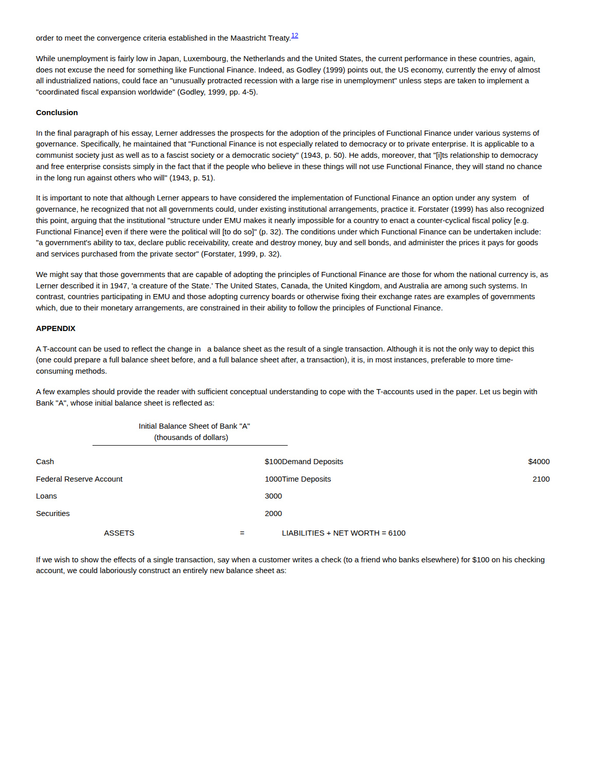order to meet the convergence criteria established in the Maastricht Treaty.12
While unemployment is fairly low in Japan, Luxembourg, the Netherlands and the United States, the current performance in these countries, again, does not excuse the need for something like Functional Finance. Indeed, as Godley (1999) points out, the US economy, currently the envy of almost all industrialized nations, could face an "unusually protracted recession with a large rise in unemployment" unless steps are taken to implement a "coordinated fiscal expansion worldwide" (Godley, 1999, pp. 4-5).
Conclusion
In the final paragraph of his essay, Lerner addresses the prospects for the adoption of the principles of Functional Finance under various systems of governance. Specifically, he maintained that "Functional Finance is not especially related to democracy or to private enterprise. It is applicable to a communist society just as well as to a fascist society or a democratic society" (1943, p. 50). He adds, moreover, that "[i]ts relationship to democracy and free enterprise consists simply in the fact that if the people who believe in these things will not use Functional Finance, they will stand no chance in the long run against others who will" (1943, p. 51).
It is important to note that although Lerner appears to have considered the implementation of Functional Finance an option under any system of governance, he recognized that not all governments could, under existing institutional arrangements, practice it. Forstater (1999) has also recognized this point, arguing that the institutional "structure under EMU makes it nearly impossible for a country to enact a counter-cyclical fiscal policy [e.g. Functional Finance] even if there were the political will [to do so]" (p. 32). The conditions under which Functional Finance can be undertaken include: "a government's ability to tax, declare public receivability, create and destroy money, buy and sell bonds, and administer the prices it pays for goods and services purchased from the private sector" (Forstater, 1999, p. 32).
We might say that those governments that are capable of adopting the principles of Functional Finance are those for whom the national currency is, as Lerner described it in 1947, 'a creature of the State.' The United States, Canada, the United Kingdom, and Australia are among such systems. In contrast, countries participating in EMU and those adopting currency boards or otherwise fixing their exchange rates are examples of governments which, due to their monetary arrangements, are constrained in their ability to follow the principles of Functional Finance.
APPENDIX
A T-account can be used to reflect the change in a balance sheet as the result of a single transaction. Although it is not the only way to depict this (one could prepare a full balance sheet before, and a full balance sheet after, a transaction), it is, in most instances, preferable to more time-consuming methods.
A few examples should provide the reader with sufficient conceptual understanding to cope with the T-accounts used in the paper. Let us begin with Bank "A", whose initial balance sheet is reflected as:
Initial Balance Sheet of Bank "A" (thousands of dollars)
| Cash | $100 | Demand Deposits | $4000 |
| Federal Reserve Account | 1000 | Time Deposits | 2100 |
| Loans | 3000 | | |
| Securities | 2000 | | |
| ASSETS | = | LIABILITIES + NET WORTH = 6100 |
If we wish to show the effects of a single transaction, say when a customer writes a check (to a friend who banks elsewhere) for $100 on his checking account, we could laboriously construct an entirely new balance sheet as: